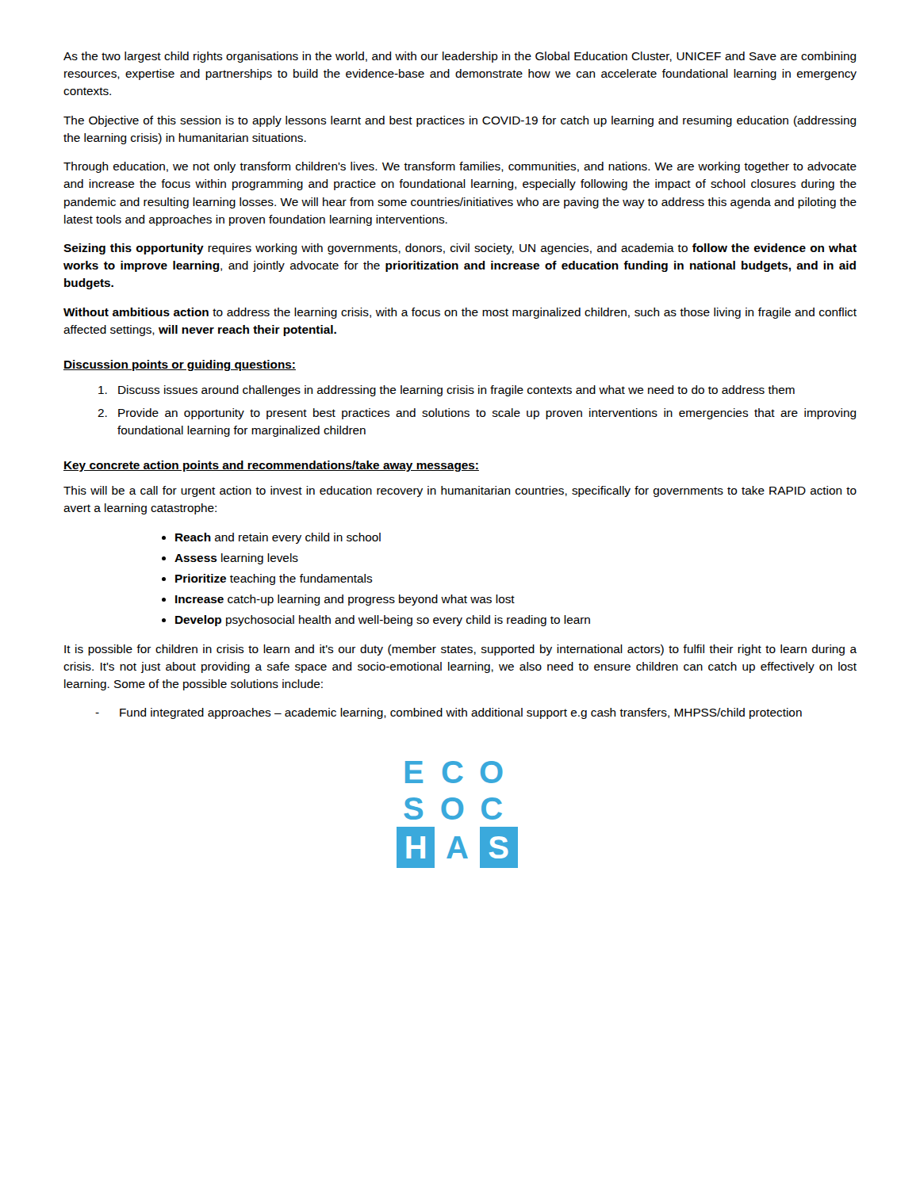As the two largest child rights organisations in the world, and with our leadership in the Global Education Cluster, UNICEF and Save are combining resources, expertise and partnerships to build the evidence-base and demonstrate how we can accelerate foundational learning in emergency contexts.
The Objective of this session is to apply lessons learnt and best practices in COVID-19 for catch up learning and resuming education (addressing the learning crisis) in humanitarian situations.
Through education, we not only transform children's lives. We transform families, communities, and nations. We are working together to advocate and increase the focus within programming and practice on foundational learning, especially following the impact of school closures during the pandemic and resulting learning losses. We will hear from some countries/initiatives who are paving the way to address this agenda and piloting the latest tools and approaches in proven foundation learning interventions.
Seizing this opportunity requires working with governments, donors, civil society, UN agencies, and academia to follow the evidence on what works to improve learning, and jointly advocate for the prioritization and increase of education funding in national budgets, and in aid budgets.
Without ambitious action to address the learning crisis, with a focus on the most marginalized children, such as those living in fragile and conflict affected settings, will never reach their potential.
Discussion points or guiding questions:
Discuss issues around challenges in addressing the learning crisis in fragile contexts and what we need to do to address them
Provide an opportunity to present best practices and solutions to scale up proven interventions in emergencies that are improving foundational learning for marginalized children
Key concrete action points and recommendations/take away messages:
This will be a call for urgent action to invest in education recovery in humanitarian countries, specifically for governments to take RAPID action to avert a learning catastrophe:
Reach and retain every child in school
Assess learning levels
Prioritize teaching the fundamentals
Increase catch-up learning and progress beyond what was lost
Develop psychosocial health and well-being so every child is reading to learn
It is possible for children in crisis to learn and it's our duty (member states, supported by international actors) to fulfil their right to learn during a crisis. It's not just about providing a safe space and socio-emotional learning, we also need to ensure children can catch up effectively on lost learning. Some of the possible solutions include:
Fund integrated approaches – academic learning, combined with additional support e.g cash transfers, MHPSS/child protection
ECO
SOC
HAS